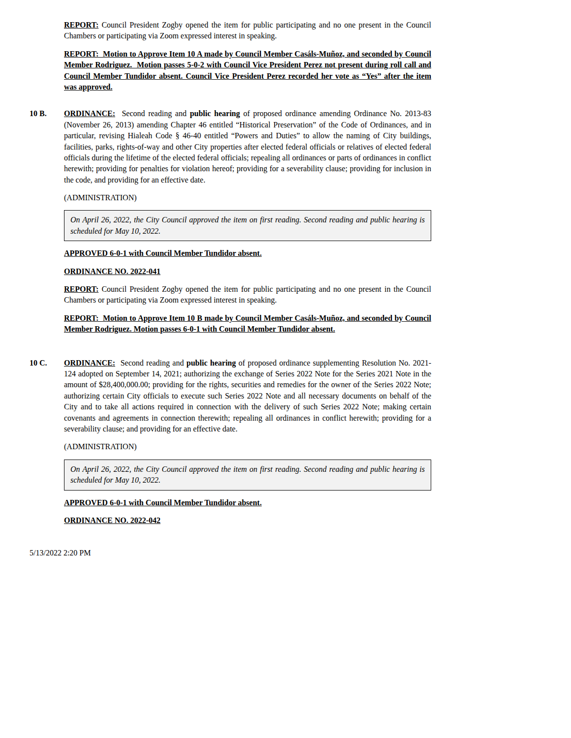REPORT: Council President Zogby opened the item for public participating and no one present in the Council Chambers or participating via Zoom expressed interest in speaking.
REPORT: Motion to Approve Item 10 A made by Council Member Casáls-Muñoz, and seconded by Council Member Rodriguez. Motion passes 5-0-2 with Council Vice President Perez not present during roll call and Council Member Tundidor absent. Council Vice President Perez recorded her vote as “Yes” after the item was approved.
10 B.
ORDINANCE: Second reading and public hearing of proposed ordinance amending Ordinance No. 2013-83 (November 26, 2013) amending Chapter 46 entitled “Historical Preservation” of the Code of Ordinances, and in particular, revising Hialeah Code § 46-40 entitled “Powers and Duties” to allow the naming of City buildings, facilities, parks, rights-of-way and other City properties after elected federal officials or relatives of elected federal officials during the lifetime of the elected federal officials; repealing all ordinances or parts of ordinances in conflict herewith; providing for penalties for violation hereof; providing for a severability clause; providing for inclusion in the code, and providing for an effective date.
(ADMINISTRATION)
On April 26, 2022, the City Council approved the item on first reading. Second reading and public hearing is scheduled for May 10, 2022.
APPROVED 6-0-1 with Council Member Tundidor absent.
ORDINANCE NO. 2022-041
REPORT: Council President Zogby opened the item for public participating and no one present in the Council Chambers or participating via Zoom expressed interest in speaking.
REPORT: Motion to Approve Item 10 B made by Council Member Casáls-Muñoz, and seconded by Council Member Rodriguez. Motion passes 6-0-1 with Council Member Tundidor absent.
10 C.
ORDINANCE: Second reading and public hearing of proposed ordinance supplementing Resolution No. 2021-124 adopted on September 14, 2021; authorizing the exchange of Series 2022 Note for the Series 2021 Note in the amount of $28,400,000.00; providing for the rights, securities and remedies for the owner of the Series 2022 Note; authorizing certain City officials to execute such Series 2022 Note and all necessary documents on behalf of the City and to take all actions required in connection with the delivery of such Series 2022 Note; making certain covenants and agreements in connection therewith; repealing all ordinances in conflict herewith; providing for a severability clause; and providing for an effective date.
(ADMINISTRATION)
On April 26, 2022, the City Council approved the item on first reading. Second reading and public hearing is scheduled for May 10, 2022.
APPROVED 6-0-1 with Council Member Tundidor absent.
ORDINANCE NO. 2022-042
5/13/2022 2:20 PM